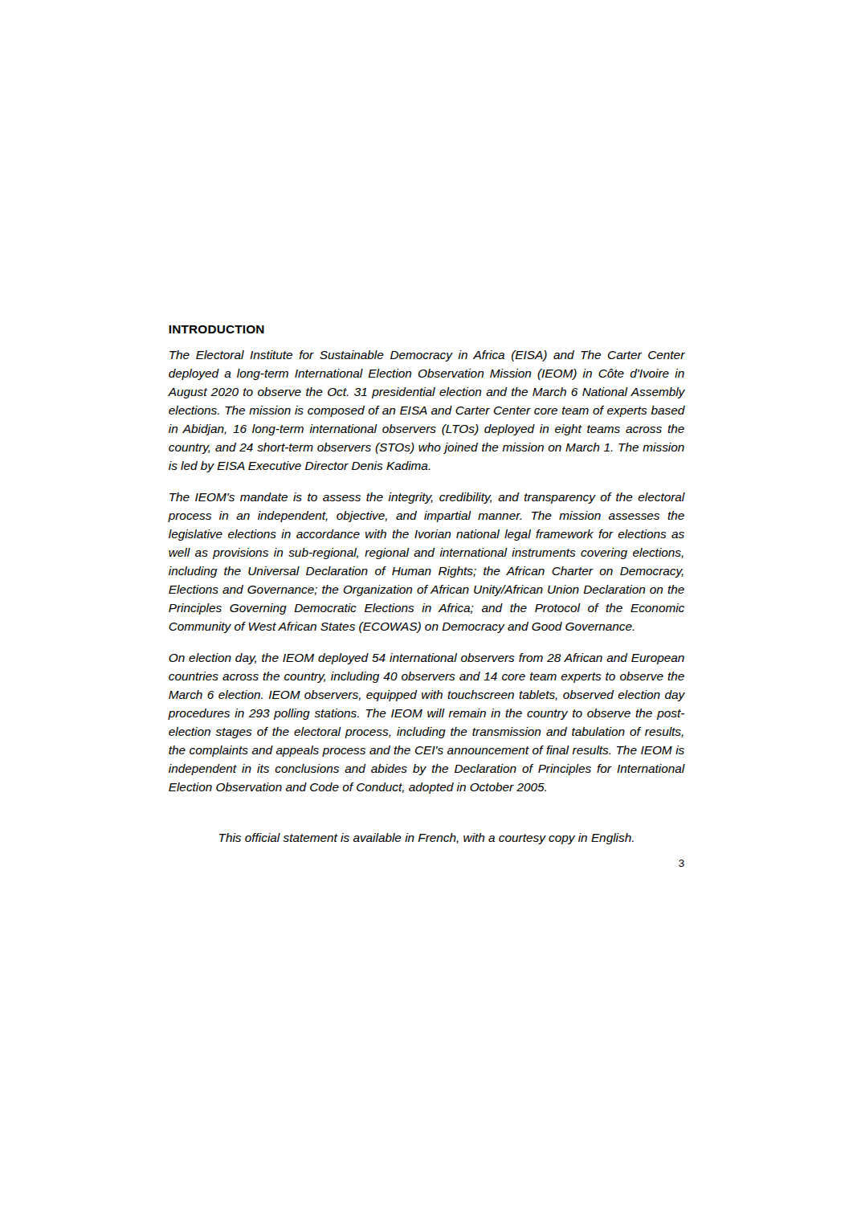INTRODUCTION
The Electoral Institute for Sustainable Democracy in Africa (EISA) and The Carter Center deployed a long-term International Election Observation Mission (IEOM) in Côte d'Ivoire in August 2020 to observe the Oct. 31 presidential election and the March 6 National Assembly elections. The mission is composed of an EISA and Carter Center core team of experts based in Abidjan, 16 long-term international observers (LTOs) deployed in eight teams across the country, and 24 short-term observers (STOs) who joined the mission on March 1. The mission is led by EISA Executive Director Denis Kadima.
The IEOM's mandate is to assess the integrity, credibility, and transparency of the electoral process in an independent, objective, and impartial manner. The mission assesses the legislative elections in accordance with the Ivorian national legal framework for elections as well as provisions in sub-regional, regional and international instruments covering elections, including the Universal Declaration of Human Rights; the African Charter on Democracy, Elections and Governance; the Organization of African Unity/African Union Declaration on the Principles Governing Democratic Elections in Africa; and the Protocol of the Economic Community of West African States (ECOWAS) on Democracy and Good Governance.
On election day, the IEOM deployed 54 international observers from 28 African and European countries across the country, including 40 observers and 14 core team experts to observe the March 6 election. IEOM observers, equipped with touchscreen tablets, observed election day procedures in 293 polling stations. The IEOM will remain in the country to observe the post-election stages of the electoral process, including the transmission and tabulation of results, the complaints and appeals process and the CEI's announcement of final results. The IEOM is independent in its conclusions and abides by the Declaration of Principles for International Election Observation and Code of Conduct, adopted in October 2005.
This official statement is available in French, with a courtesy copy in English.
3